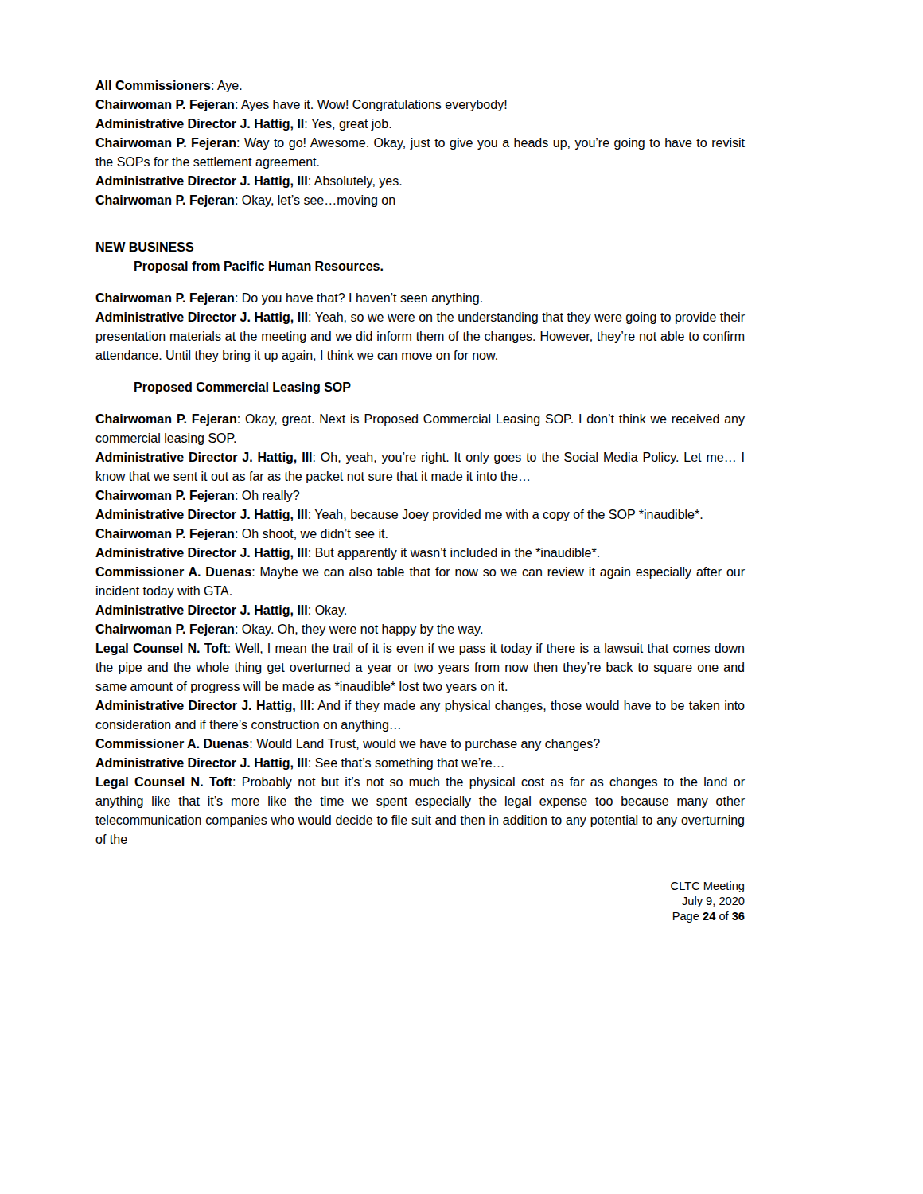All Commissioners: Aye.
Chairwoman P. Fejeran: Ayes have it. Wow! Congratulations everybody!
Administrative Director J. Hattig, II: Yes, great job.
Chairwoman P. Fejeran: Way to go! Awesome. Okay, just to give you a heads up, you’re going to have to revisit the SOPs for the settlement agreement.
Administrative Director J. Hattig, III: Absolutely, yes.
Chairwoman P. Fejeran: Okay, let’s see…moving on
NEW BUSINESS
Proposal from Pacific Human Resources.
Chairwoman P. Fejeran: Do you have that? I haven’t seen anything.
Administrative Director J. Hattig, III: Yeah, so we were on the understanding that they were going to provide their presentation materials at the meeting and we did inform them of the changes. However, they’re not able to confirm attendance. Until they bring it up again, I think we can move on for now.
Proposed Commercial Leasing SOP
Chairwoman P. Fejeran: Okay, great. Next is Proposed Commercial Leasing SOP. I don’t think we received any commercial leasing SOP.
Administrative Director J. Hattig, III: Oh, yeah, you’re right. It only goes to the Social Media Policy. Let me… I know that we sent it out as far as the packet not sure that it made it into the…
Chairwoman P. Fejeran: Oh really?
Administrative Director J. Hattig, III: Yeah, because Joey provided me with a copy of the SOP *inaudible*.
Chairwoman P. Fejeran: Oh shoot, we didn’t see it.
Administrative Director J. Hattig, III: But apparently it wasn’t included in the *inaudible*.
Commissioner A. Duenas: Maybe we can also table that for now so we can review it again especially after our incident today with GTA.
Administrative Director J. Hattig, III: Okay.
Chairwoman P. Fejeran: Okay. Oh, they were not happy by the way.
Legal Counsel N. Toft: Well, I mean the trail of it is even if we pass it today if there is a lawsuit that comes down the pipe and the whole thing get overturned a year or two years from now then they’re back to square one and same amount of progress will be made as *inaudible* lost two years on it.
Administrative Director J. Hattig, III: And if they made any physical changes, those would have to be taken into consideration and if there’s construction on anything…
Commissioner A. Duenas: Would Land Trust, would we have to purchase any changes?
Administrative Director J. Hattig, III: See that’s something that we’re…
Legal Counsel N. Toft: Probably not but it’s not so much the physical cost as far as changes to the land or anything like that it’s more like the time we spent especially the legal expense too because many other telecommunication companies who would decide to file suit and then in addition to any potential to any overturning of the
CLTC Meeting
July 9, 2020
Page 24 of 36